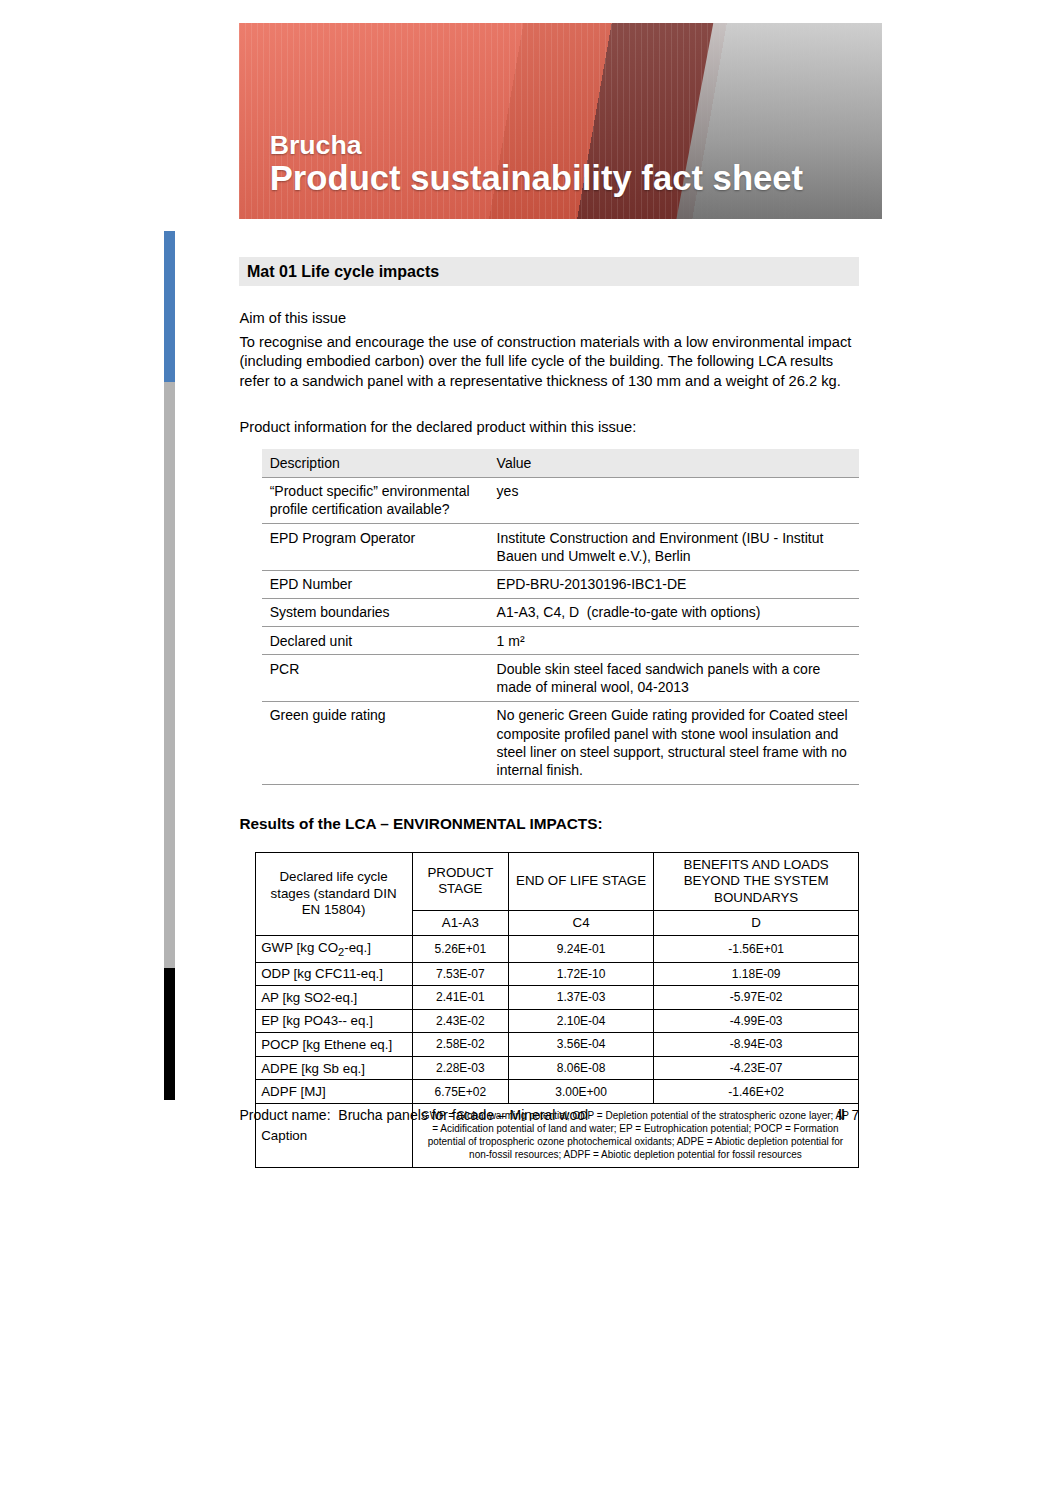Brucha
Product sustainability fact sheet
Mat 01 Life cycle impacts
Aim of this issue
To recognise and encourage the use of construction materials with a low environmental impact (including embodied carbon) over the full life cycle of the building. The following LCA results refer to a sandwich panel with a representative thickness of 130 mm and a weight of 26.2 kg.
Product information for the declared product within this issue:
| Description | Value |
| --- | --- |
| “Product specific” environmental profile certification available? | yes |
| EPD Program Operator | Institute Construction and Environment (IBU - Institut Bauen und Umwelt e.V.), Berlin |
| EPD Number | EPD-BRU-20130196-IBC1-DE |
| System boundaries | A1-A3, C4, D (cradle-to-gate with options) |
| Declared unit | 1 m² |
| PCR | Double skin steel faced sandwich panels with a core made of mineral wool, 04-2013 |
| Green guide rating | No generic Green Guide rating provided for Coated steel composite profiled panel with stone wool insulation and steel liner on steel support, structural steel frame with no internal finish. |
Results of the LCA – ENVIRONMENTAL IMPACTS:
| Declared life cycle stages (standard DIN EN 15804) | PRODUCT STAGE | END OF LIFE STAGE | BENEFITS AND LOADS BEYOND THE SYSTEM BOUNDARYS |
| --- | --- | --- | --- |
| A1-A3 | C4 | D |
| GWP [kg CO 2 -eq.] | 5.26E+01 | 9.24E-01 | -1.56E+01 |
| ODP [kg CFC11-eq.] | 7.53E-07 | 1.72E-10 | 1.18E-09 |
| AP [kg SO2-eq.] | 2.41E-01 | 1.37E-03 | -5.97E-02 |
| EP [kg PO43-- eq.] | 2.43E-02 | 2.10E-04 | -4.99E-03 |
| POCP [kg Ethene eq.] | 2.58E-02 | 3.56E-04 | -8.94E-03 |
| ADPE [kg Sb eq.] | 2.28E-03 | 8.06E-08 | -4.23E-07 |
| ADPF [MJ] | 6.75E+02 | 3.00E+00 | -1.46E+02 |
| Caption | GWP = Global warming potential; ODP = Depletion potential of the stratospheric ozone layer; AP = Acidification potential of land and water; EP = Eutrophication potential; POCP = Formation potential of tropospheric ozone photochemical oxidants; ADPE = Abiotic depletion potential for non-fossil resources; ADPF = Abiotic depletion potential for fossil resources |
Product name: Brucha panels for facade – Mineral wool
‖7